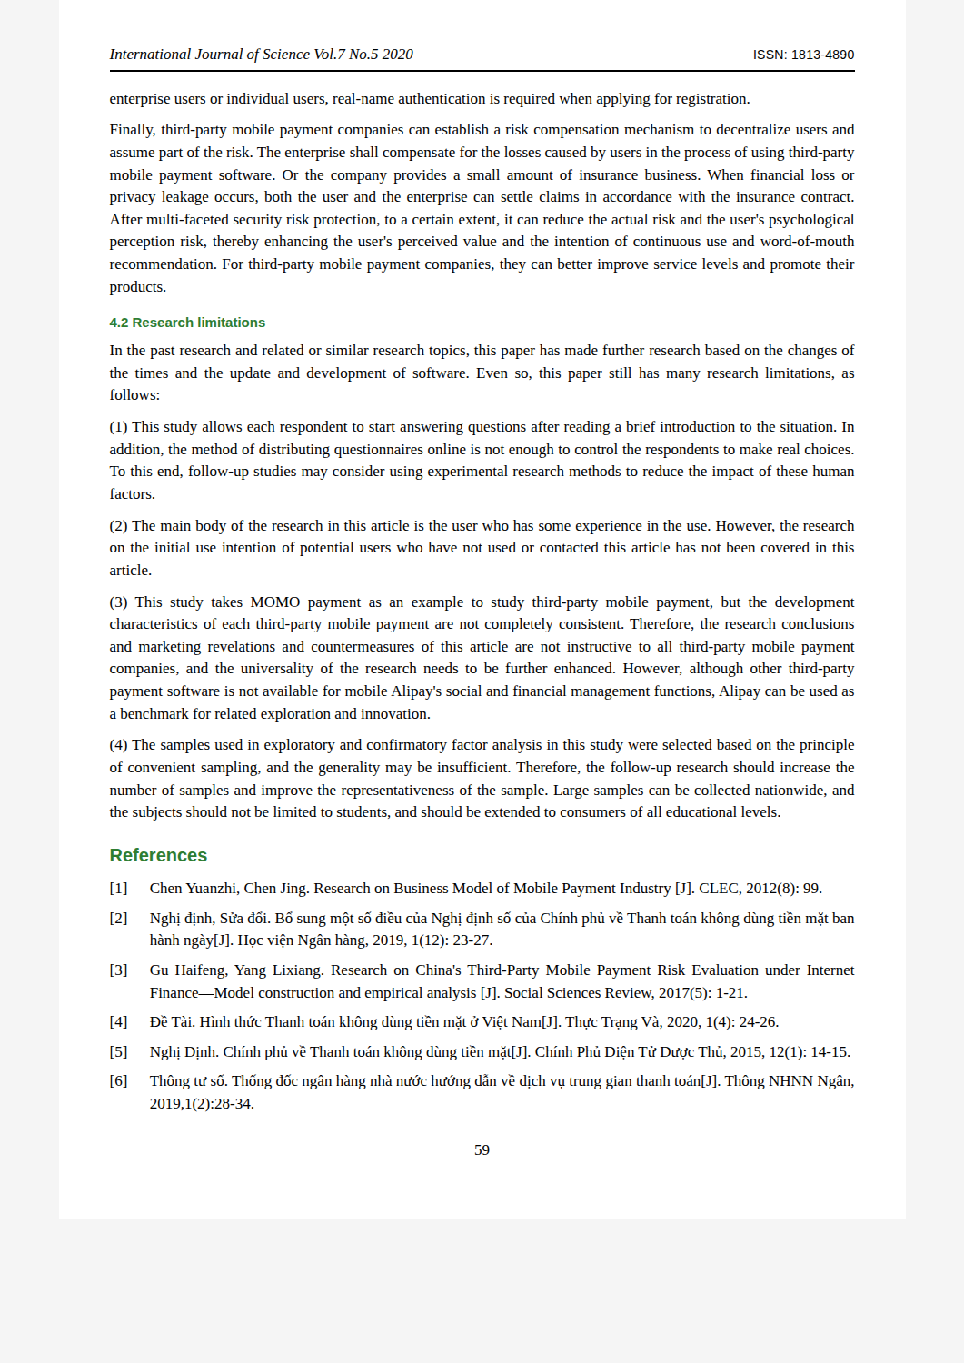International Journal of Science Vol.7 No.5 2020 ISSN: 1813-4890
enterprise users or individual users, real-name authentication is required when applying for registration.
Finally, third-party mobile payment companies can establish a risk compensation mechanism to decentralize users and assume part of the risk. The enterprise shall compensate for the losses caused by users in the process of using third-party mobile payment software. Or the company provides a small amount of insurance business. When financial loss or privacy leakage occurs, both the user and the enterprise can settle claims in accordance with the insurance contract. After multi-faceted security risk protection, to a certain extent, it can reduce the actual risk and the user's psychological perception risk, thereby enhancing the user's perceived value and the intention of continuous use and word-of-mouth recommendation. For third-party mobile payment companies, they can better improve service levels and promote their products.
4.2 Research limitations
In the past research and related or similar research topics, this paper has made further research based on the changes of the times and the update and development of software. Even so, this paper still has many research limitations, as follows:
(1) This study allows each respondent to start answering questions after reading a brief introduction to the situation. In addition, the method of distributing questionnaires online is not enough to control the respondents to make real choices. To this end, follow-up studies may consider using experimental research methods to reduce the impact of these human factors.
(2) The main body of the research in this article is the user who has some experience in the use. However, the research on the initial use intention of potential users who have not used or contacted this article has not been covered in this article.
(3) This study takes MOMO payment as an example to study third-party mobile payment, but the development characteristics of each third-party mobile payment are not completely consistent. Therefore, the research conclusions and marketing revelations and countermeasures of this article are not instructive to all third-party mobile payment companies, and the universality of the research needs to be further enhanced. However, although other third-party payment software is not available for mobile Alipay's social and financial management functions, Alipay can be used as a benchmark for related exploration and innovation.
(4) The samples used in exploratory and confirmatory factor analysis in this study were selected based on the principle of convenient sampling, and the generality may be insufficient. Therefore, the follow-up research should increase the number of samples and improve the representativeness of the sample. Large samples can be collected nationwide, and the subjects should not be limited to students, and should be extended to consumers of all educational levels.
References
[1] Chen Yuanzhi, Chen Jing. Research on Business Model of Mobile Payment Industry [J]. CLEC, 2012(8): 99.
[2] Nghị định, Sửa đổi. Bổ sung một số điều của Nghị định số của Chính phủ về Thanh toán không dùng tiền mặt ban hành ngày[J]. Học viện Ngân hàng, 2019, 1(12): 23-27.
[3] Gu Haifeng, Yang Lixiang. Research on China's Third-Party Mobile Payment Risk Evaluation under Internet Finance—Model construction and empirical analysis [J]. Social Sciences Review, 2017(5): 1-21.
[4] Đề Tài. Hình thức Thanh toán không dùng tiền mặt ở Việt Nam[J]. Thực Trạng Và, 2020, 1(4): 24-26.
[5] Nghị Dịnh. Chính phủ về Thanh toán không dùng tiền mặt[J]. Chính Phủ Diện Tử Dược Thủ, 2015, 12(1): 14-15.
[6] Thông tư số. Thống đốc ngân hàng nhà nước hướng dẫn về dịch vụ trung gian thanh toán[J]. Thông NHNN Ngân, 2019,1(2):28-34.
59